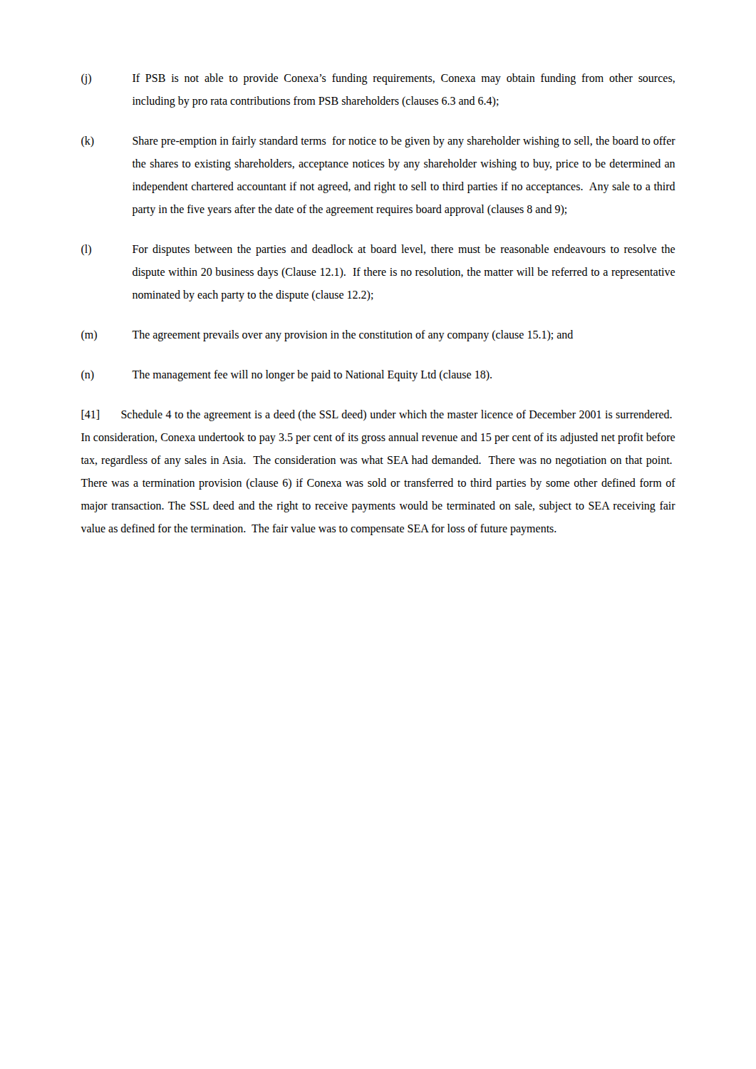(j) If PSB is not able to provide Conexa’s funding requirements, Conexa may obtain funding from other sources, including by pro rata contributions from PSB shareholders (clauses 6.3 and 6.4);
(k) Share pre-emption in fairly standard terms for notice to be given by any shareholder wishing to sell, the board to offer the shares to existing shareholders, acceptance notices by any shareholder wishing to buy, price to be determined an independent chartered accountant if not agreed, and right to sell to third parties if no acceptances. Any sale to a third party in the five years after the date of the agreement requires board approval (clauses 8 and 9);
(l) For disputes between the parties and deadlock at board level, there must be reasonable endeavours to resolve the dispute within 20 business days (Clause 12.1). If there is no resolution, the matter will be referred to a representative nominated by each party to the dispute (clause 12.2);
(m) The agreement prevails over any provision in the constitution of any company (clause 15.1); and
(n) The management fee will no longer be paid to National Equity Ltd (clause 18).
[41] Schedule 4 to the agreement is a deed (the SSL deed) under which the master licence of December 2001 is surrendered. In consideration, Conexa undertook to pay 3.5 per cent of its gross annual revenue and 15 per cent of its adjusted net profit before tax, regardless of any sales in Asia. The consideration was what SEA had demanded. There was no negotiation on that point. There was a termination provision (clause 6) if Conexa was sold or transferred to third parties by some other defined form of major transaction. The SSL deed and the right to receive payments would be terminated on sale, subject to SEA receiving fair value as defined for the termination. The fair value was to compensate SEA for loss of future payments.